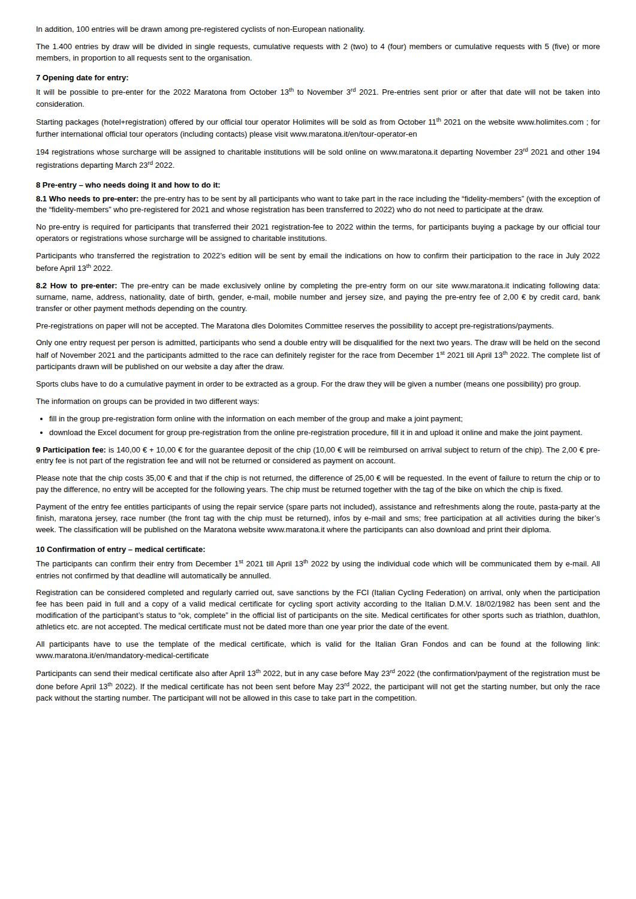In addition, 100 entries will be drawn among pre-registered cyclists of non-European nationality.
The 1.400 entries by draw will be divided in single requests, cumulative requests with 2 (two) to 4 (four) members or cumulative requests with 5 (five) or more members, in proportion to all requests sent to the organisation.
7 Opening date for entry:
It will be possible to pre-enter for the 2022 Maratona from October 13th to November 3rd 2021. Pre-entries sent prior or after that date will not be taken into consideration.
Starting packages (hotel+registration) offered by our official tour operator Holimites will be sold as from October 11th 2021 on the website www.holimites.com ; for further international official tour operators (including contacts) please visit www.maratona.it/en/tour-operator-en
194 registrations whose surcharge will be assigned to charitable institutions will be sold online on www.maratona.it departing November 23rd 2021 and other 194 registrations departing March 23rd 2022.
8 Pre-entry – who needs doing it and how to do it:
8.1 Who needs to pre-enter: the pre-entry has to be sent by all participants who want to take part in the race including the “fidelity-members” (with the exception of the “fidelity-members” who pre-registered for 2021 and whose registration has been transferred to 2022) who do not need to participate at the draw.
No pre-entry is required for participants that transferred their 2021 registration-fee to 2022 within the terms, for participants buying a package by our official tour operators or registrations whose surcharge will be assigned to charitable institutions.
Participants who transferred the registration to 2022’s edition will be sent by email the indications on how to confirm their participation to the race in July 2022 before April 13th 2022.
8.2 How to pre-enter: The pre-entry can be made exclusively online by completing the pre-entry form on our site www.maratona.it indicating following data: surname, name, address, nationality, date of birth, gender, e-mail, mobile number and jersey size, and paying the pre-entry fee of 2,00 € by credit card, bank transfer or other payment methods depending on the country.
Pre-registrations on paper will not be accepted. The Maratona dles Dolomites Committee reserves the possibility to accept pre-registrations/payments.
Only one entry request per person is admitted, participants who send a double entry will be disqualified for the next two years. The draw will be held on the second half of November 2021 and the participants admitted to the race can definitely register for the race from December 1st 2021 till April 13th 2022. The complete list of participants drawn will be published on our website a day after the draw.
Sports clubs have to do a cumulative payment in order to be extracted as a group. For the draw they will be given a number (means one possibility) pro group.
The information on groups can be provided in two different ways:
fill in the group pre-registration form online with the information on each member of the group and make a joint payment;
download the Excel document for group pre-registration from the online pre-registration procedure, fill it in and upload it online and make the joint payment.
9 Participation fee: is 140,00 € + 10,00 € for the guarantee deposit of the chip (10,00 € will be reimbursed on arrival subject to return of the chip). The 2,00 € pre-entry fee is not part of the registration fee and will not be returned or considered as payment on account.
Please note that the chip costs 35,00 € and that if the chip is not returned, the difference of 25,00 € will be requested. In the event of failure to return the chip or to pay the difference, no entry will be accepted for the following years. The chip must be returned together with the tag of the bike on which the chip is fixed.
Payment of the entry fee entitles participants of using the repair service (spare parts not included), assistance and refreshments along the route, pasta-party at the finish, maratona jersey, race number (the front tag with the chip must be returned), infos by e-mail and sms; free participation at all activities during the biker’s week. The classification will be published on the Maratona website www.maratona.it where the participants can also download and print their diploma.
10 Confirmation of entry – medical certificate:
The participants can confirm their entry from December 1st 2021 till April 13th 2022 by using the individual code which will be communicated them by e-mail. All entries not confirmed by that deadline will automatically be annulled.
Registration can be considered completed and regularly carried out, save sanctions by the FCI (Italian Cycling Federation) on arrival, only when the participation fee has been paid in full and a copy of a valid medical certificate for cycling sport activity according to the Italian D.M.V. 18/02/1982 has been sent and the modification of the participant’s status to “ok, complete” in the official list of participants on the site. Medical certificates for other sports such as triathlon, duathlon, athletics etc. are not accepted. The medical certificate must not be dated more than one year prior the date of the event.
All participants have to use the template of the medical certificate, which is valid for the Italian Gran Fondos and can be found at the following link: www.maratona.it/en/mandatory-medical-certificate
Participants can send their medical certificate also after April 13th 2022, but in any case before May 23rd 2022 (the confirmation/payment of the registration must be done before April 13th 2022). If the medical certificate has not been sent before May 23rd 2022, the participant will not get the starting number, but only the race pack without the starting number. The participant will not be allowed in this case to take part in the competition.